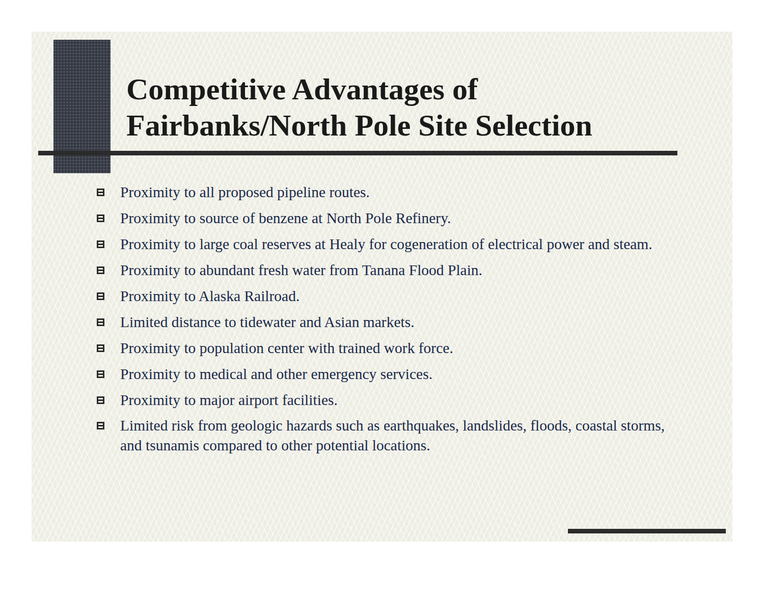Competitive Advantages of Fairbanks/North Pole Site Selection
Proximity to all proposed pipeline routes.
Proximity to source of benzene at North Pole Refinery.
Proximity to large coal reserves at Healy for cogeneration of electrical power and steam.
Proximity to abundant fresh water from Tanana Flood Plain.
Proximity to Alaska Railroad.
Limited distance to tidewater and Asian markets.
Proximity to population center with trained work force.
Proximity to medical and other emergency services.
Proximity to major airport facilities.
Limited risk from geologic hazards such as earthquakes, landslides, floods, coastal storms, and tsunamis compared to other potential locations.